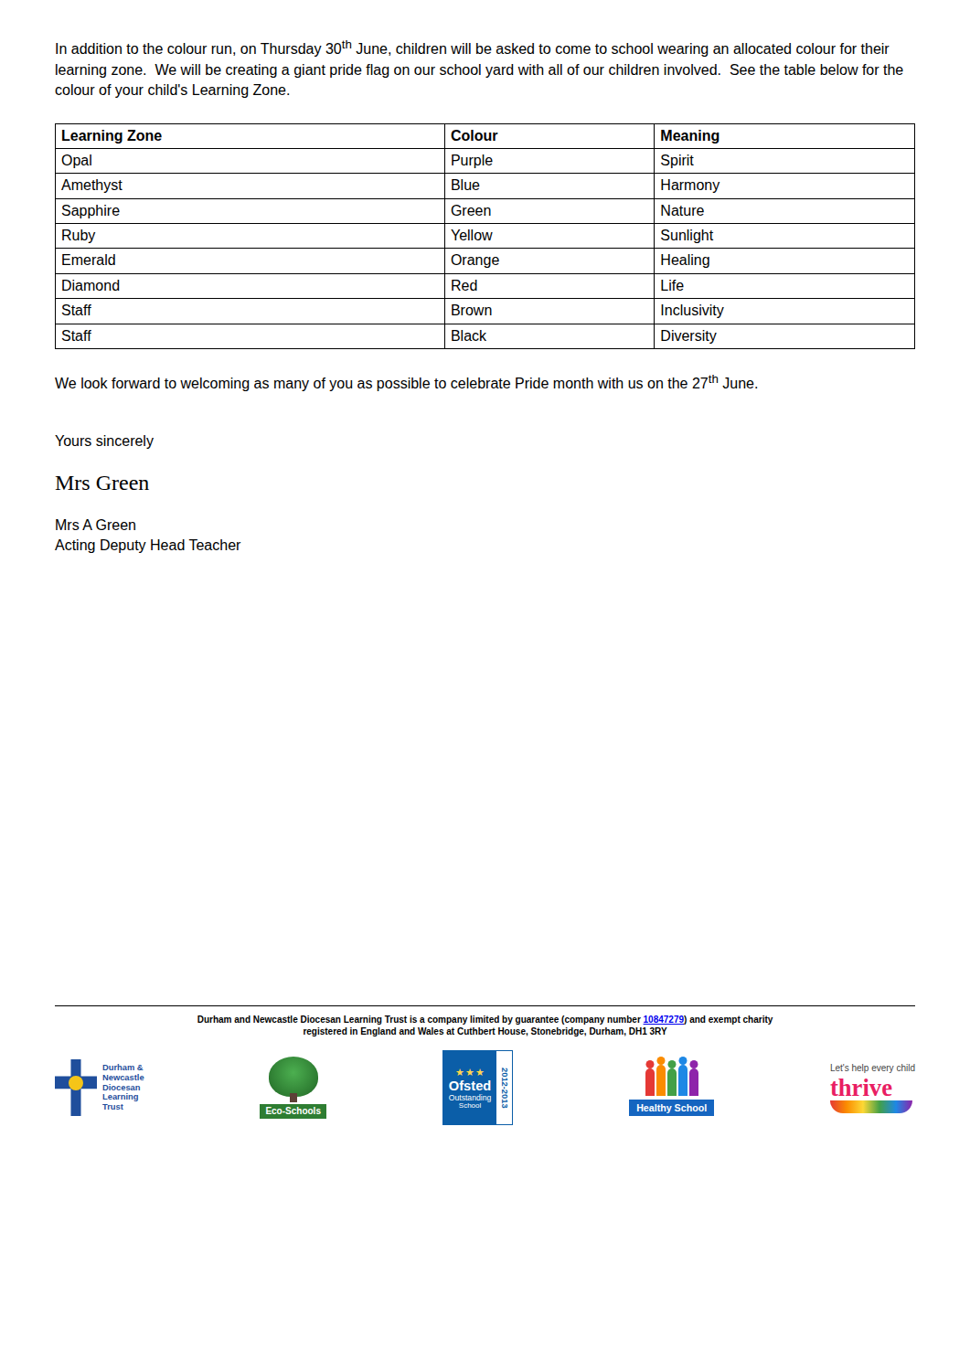In addition to the colour run, on Thursday 30th June, children will be asked to come to school wearing an allocated colour for their learning zone. We will be creating a giant pride flag on our school yard with all of our children involved. See the table below for the colour of your child's Learning Zone.
| Learning Zone | Colour | Meaning |
| --- | --- | --- |
| Opal | Purple | Spirit |
| Amethyst | Blue | Harmony |
| Sapphire | Green | Nature |
| Ruby | Yellow | Sunlight |
| Emerald | Orange | Healing |
| Diamond | Red | Life |
| Staff | Brown | Inclusivity |
| Staff | Black | Diversity |
We look forward to welcoming as many of you as possible to celebrate Pride month with us on the 27th June.
Yours sincerely
Mrs Green
Mrs A Green
Acting Deputy Head Teacher
Durham and Newcastle Diocesan Learning Trust is a company limited by guarantee (company number 10847279) and exempt charity
registered in England and Wales at Cuthbert House, Stonebridge, Durham, DH1 3RY
Durham &
Newcastle
Diocesan
Learning
Trust
Eco-Schools
★★★
Ofsted
Outstanding
School
2012-2013
Healthy School
Let's help every child
thrive